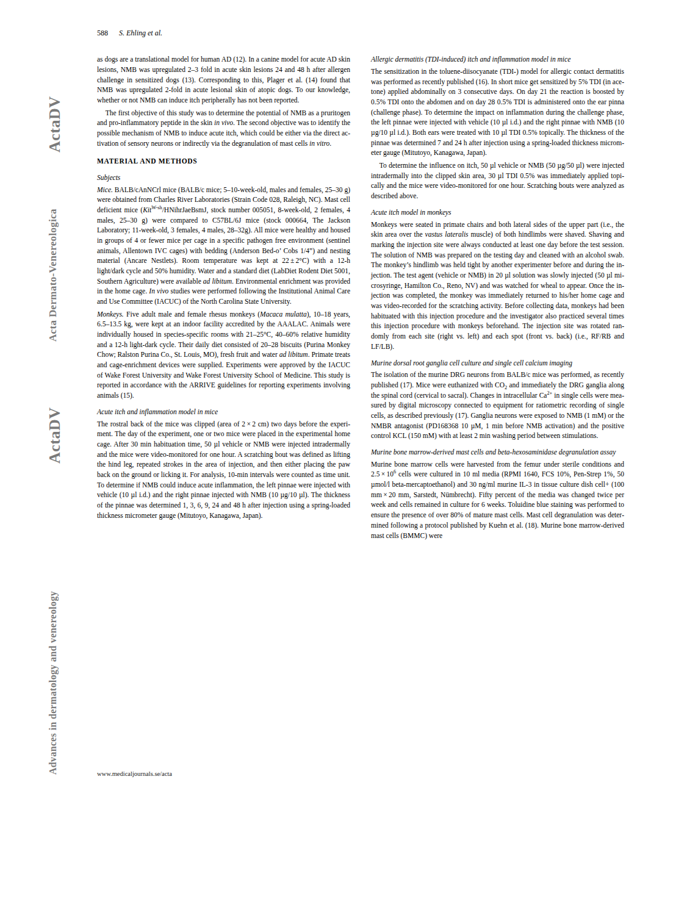ActaDV
Acta Dermato-Venereologica
ActaDV
Advances in dermatology and venereology
588 S. Ehling et al.
as dogs are a translational model for human AD (12). In a canine model for acute AD skin lesions, NMB was upregulated 2–3 fold in acute skin lesions 24 and 48 h after allergen challenge in sensitized dogs (13). Corresponding to this, Plager et al. (14) found that NMB was upregulated 2-fold in acute lesional skin of atopic dogs. To our knowledge, whether or not NMB can induce itch peripherally has not been reported.
The first objective of this study was to determine the potential of NMB as a pruritogen and pro-inflammatory peptide in the skin in vivo. The second objective was to identify the possible mechanism of NMB to induce acute itch, which could be either via the direct activation of sensory neurons or indirectly via the degranulation of mast cells in vitro.
Material and methods
Subjects
Mice. BALB/cAnNCrl mice (BALB/c mice; 5–10-week-old, males and females, 25–30 g) were obtained from Charles River Laboratories (Strain Code 028, Raleigh, NC). Mast cell deficient mice (KitW-sh/HNihrJaeBsmJ, stock number 005051, 8-week-old, 2 females, 4 males, 25–30 g) were compared to C57BL/6J mice (stock 000664, The Jackson Laboratory; 11-week-old, 3 females, 4 males, 28–32g). All mice were healthy and housed in groups of 4 or fewer mice per cage in a specific pathogen free environment (sentinel animals, Allentown IVC cages) with bedding (Anderson Bed-o’ Cobs 1/4”) and nesting material (Ancare Nestlets). Room temperature was kept at 22 ± 2°C) with a 12-h light/dark cycle and 50% humidity. Water and a standard diet (LabDiet Rodent Diet 5001, Southern Agriculture) were available ad libitum. Environmental enrichment was provided in the home cage. In vivo studies were performed following the Institutional Animal Care and Use Committee (IACUC) of the North Carolina State University.
Monkeys. Five adult male and female rhesus monkeys (Macaca mulatta), 10–18 years, 6.5–13.5 kg, were kept at an indoor facility accredited by the AAALAC. Animals were individually housed in species-specific rooms with 21–25°C, 40–60% relative humidity and a 12-h light-dark cycle. Their daily diet consisted of 20–28 biscuits (Purina Monkey Chow; Ralston Purina Co., St. Louis, MO), fresh fruit and water ad libitum. Primate treats and cage-enrichment devices were supplied. Experiments were approved by the IACUC of Wake Forest University and Wake Forest University School of Medicine. This study is reported in accordance with the ARRIVE guidelines for reporting experiments involving animals (15).
Acute itch and inflammation model in mice
The rostral back of the mice was clipped (area of 2 × 2 cm) two days before the experiment. The day of the experiment, one or two mice were placed in the experimental home cage. After 30 min habituation time, 50 µl vehicle or NMB were injected intradermally and the mice were video-monitored for one hour. A scratching bout was defined as lifting the hind leg, repeated strokes in the area of injection, and then either placing the paw back on the ground or licking it. For analysis, 10-min intervals were counted as time unit. To determine if NMB could induce acute inflammation, the left pinnae were injected with vehicle (10 µl i.d.) and the right pinnae injected with NMB (10 µg/10 µl). The thickness of the pinnae was determined 1, 3, 6, 9, 24 and 48 h after injection using a spring-loaded thickness micrometer gauge (Mitutoyo, Kanagawa, Japan).
Allergic dermatitis (TDI-induced) itch and inflammation model in mice
The sensitization in the toluene-diisocyanate (TDI-) model for allergic contact dermatitis was performed as recently published (16). In short mice get sensitized by 5% TDI (in acetone) applied abdominally on 3 consecutive days. On day 21 the reaction is boosted by 0.5% TDI onto the abdomen and on day 28 0.5% TDI is administered onto the ear pinna (challenge phase). To determine the impact on inflammation during the challenge phase, the left pinnae were injected with vehicle (10 µl i.d.) and the right pinnae with NMB (10 µg/10 µl i.d.). Both ears were treated with 10 µl TDI 0.5% topically. The thickness of the pinnae was determined 7 and 24 h after injection using a spring-loaded thickness micrometer gauge (Mitutoyo, Kanagawa, Japan).
To determine the influence on itch, 50 µl vehicle or NMB (50 µg/50 µl) were injected intradermally into the clipped skin area, 30 µl TDI 0.5% was immediately applied topically and the mice were video-monitored for one hour. Scratching bouts were analyzed as described above.
Acute itch model in monkeys
Monkeys were seated in primate chairs and both lateral sides of the upper part (i.e., the skin area over the vastus lateralis muscle) of both hindlimbs were shaved. Shaving and marking the injection site were always conducted at least one day before the test session. The solution of NMB was prepared on the testing day and cleaned with an alcohol swab. The monkey’s hindlimb was held tight by another experimenter before and during the injection. The test agent (vehicle or NMB) in 20 µl solution was slowly injected (50 µl microsyringe, Hamilton Co., Reno, NV) and was watched for wheal to appear. Once the injection was completed, the monkey was immediately returned to his/her home cage and was video-recorded for the scratching activity. Before collecting data, monkeys had been habituated with this injection procedure and the investigator also practiced several times this injection procedure with monkeys beforehand. The injection site was rotated randomly from each site (right vs. left) and each spot (front vs. back) (i.e., RF/RB and LF/LB).
Murine dorsal root ganglia cell culture and single cell calcium imaging
The isolation of the murine DRG neurons from BALB/c mice was performed, as recently published (17). Mice were euthanized with CO2 and immediately the DRG ganglia along the spinal cord (cervical to sacral). Changes in intracellular Ca2+ in single cells were measured by digital microscopy connected to equipment for ratiometric recording of single cells, as described previously (17). Ganglia neurons were exposed to NMB (1 mM) or the NMBR antagonist (PD168368 10 µM, 1 min before NMB activation) and the positive control KCL (150 mM) with at least 2 min washing period between stimulations.
Murine bone marrow-derived mast cells and beta-hexosaminidase degranulation assay
Murine bone marrow cells were harvested from the femur under sterile conditions and 2.5 × 106 cells were cultured in 10 ml media (RPMI 1640, FCS 10%, Pen-Strep 1%, 50 µmol/l beta-mercaptoethanol) and 30 ng/ml murine IL-3 in tissue culture dish cell+ (100 mm × 20 mm, Sarstedt, Nümbrecht). Fifty percent of the media was changed twice per week and cells remained in culture for 6 weeks. Toluidine blue staining was performed to ensure the presence of over 80% of mature mast cells. Mast cell degranulation was determined following a protocol published by Kuehn et al. (18). Murine bone marrow-derived mast cells (BMMC) were
www.medicaljournals.se/acta